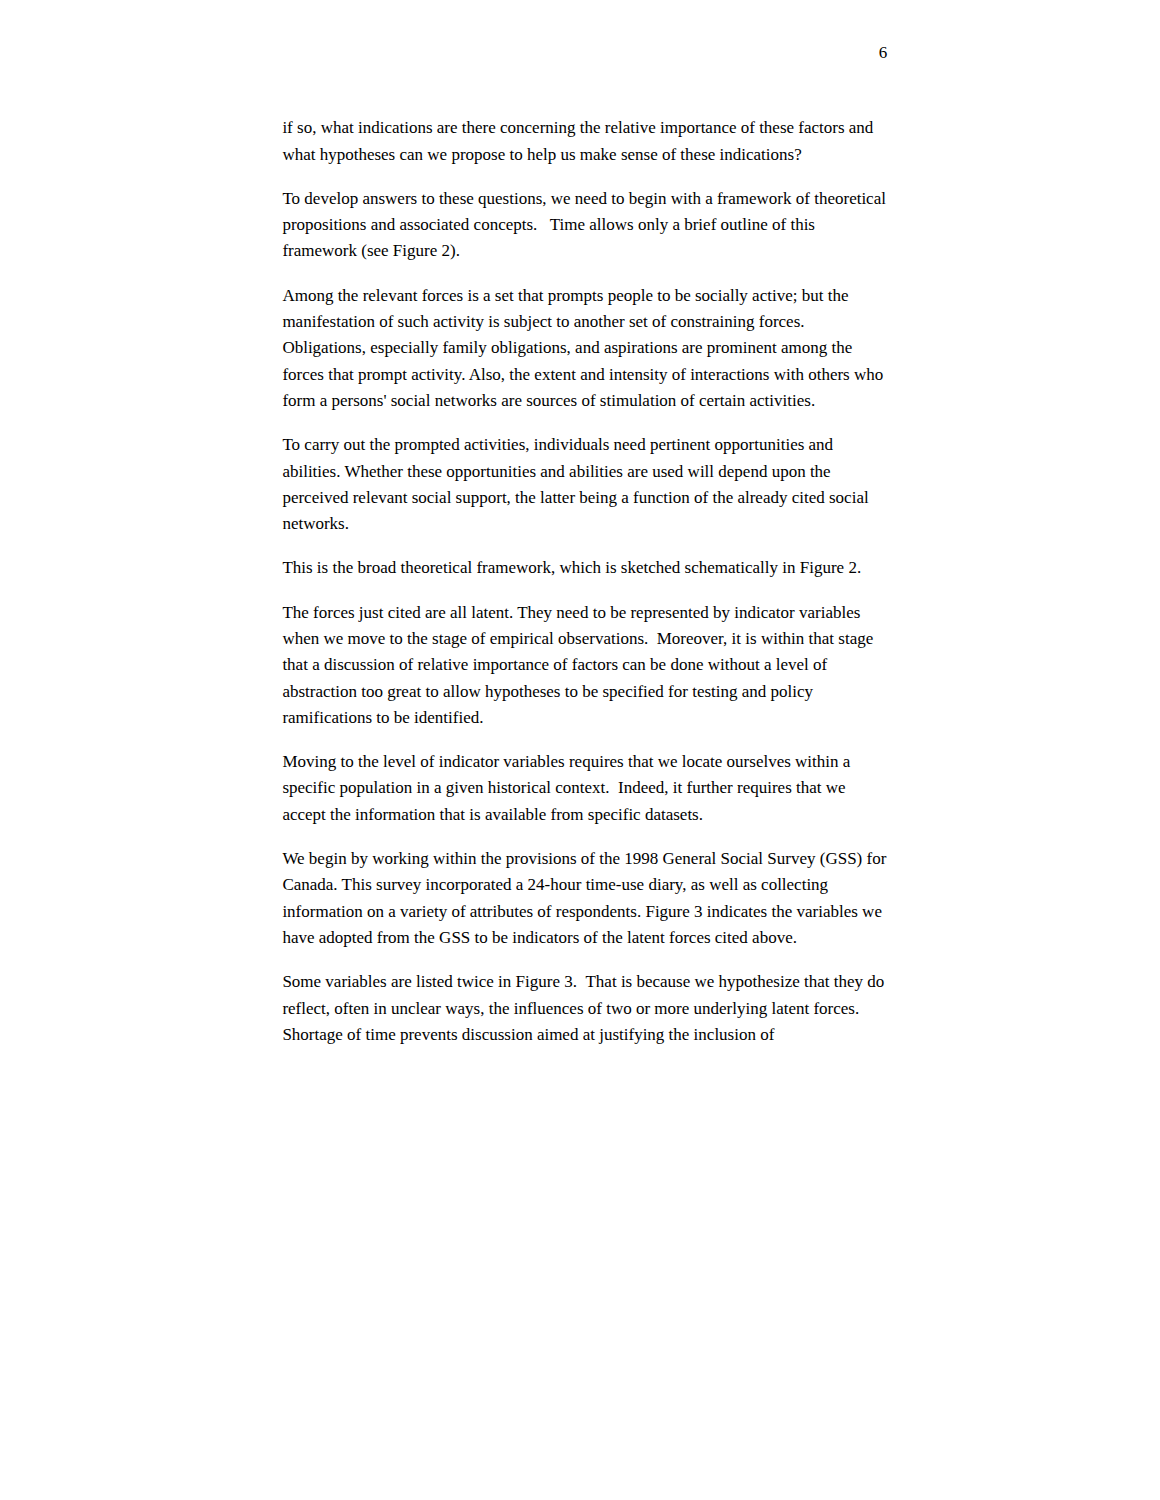6
if so, what indications are there concerning the relative importance of these factors and what hypotheses can we propose to help us make sense of these indications?
To develop answers to these questions, we need to begin with a framework of theoretical propositions and associated concepts. Time allows only a brief outline of this framework (see Figure 2).
Among the relevant forces is a set that prompts people to be socially active; but the manifestation of such activity is subject to another set of constraining forces. Obligations, especially family obligations, and aspirations are prominent among the forces that prompt activity. Also, the extent and intensity of interactions with others who form a persons' social networks are sources of stimulation of certain activities.
To carry out the prompted activities, individuals need pertinent opportunities and abilities. Whether these opportunities and abilities are used will depend upon the perceived relevant social support, the latter being a function of the already cited social networks.
This is the broad theoretical framework, which is sketched schematically in Figure 2.
The forces just cited are all latent. They need to be represented by indicator variables when we move to the stage of empirical observations. Moreover, it is within that stage that a discussion of relative importance of factors can be done without a level of abstraction too great to allow hypotheses to be specified for testing and policy ramifications to be identified.
Moving to the level of indicator variables requires that we locate ourselves within a specific population in a given historical context. Indeed, it further requires that we accept the information that is available from specific datasets.
We begin by working within the provisions of the 1998 General Social Survey (GSS) for Canada. This survey incorporated a 24-hour time-use diary, as well as collecting information on a variety of attributes of respondents. Figure 3 indicates the variables we have adopted from the GSS to be indicators of the latent forces cited above.
Some variables are listed twice in Figure 3. That is because we hypothesize that they do reflect, often in unclear ways, the influences of two or more underlying latent forces. Shortage of time prevents discussion aimed at justifying the inclusion of